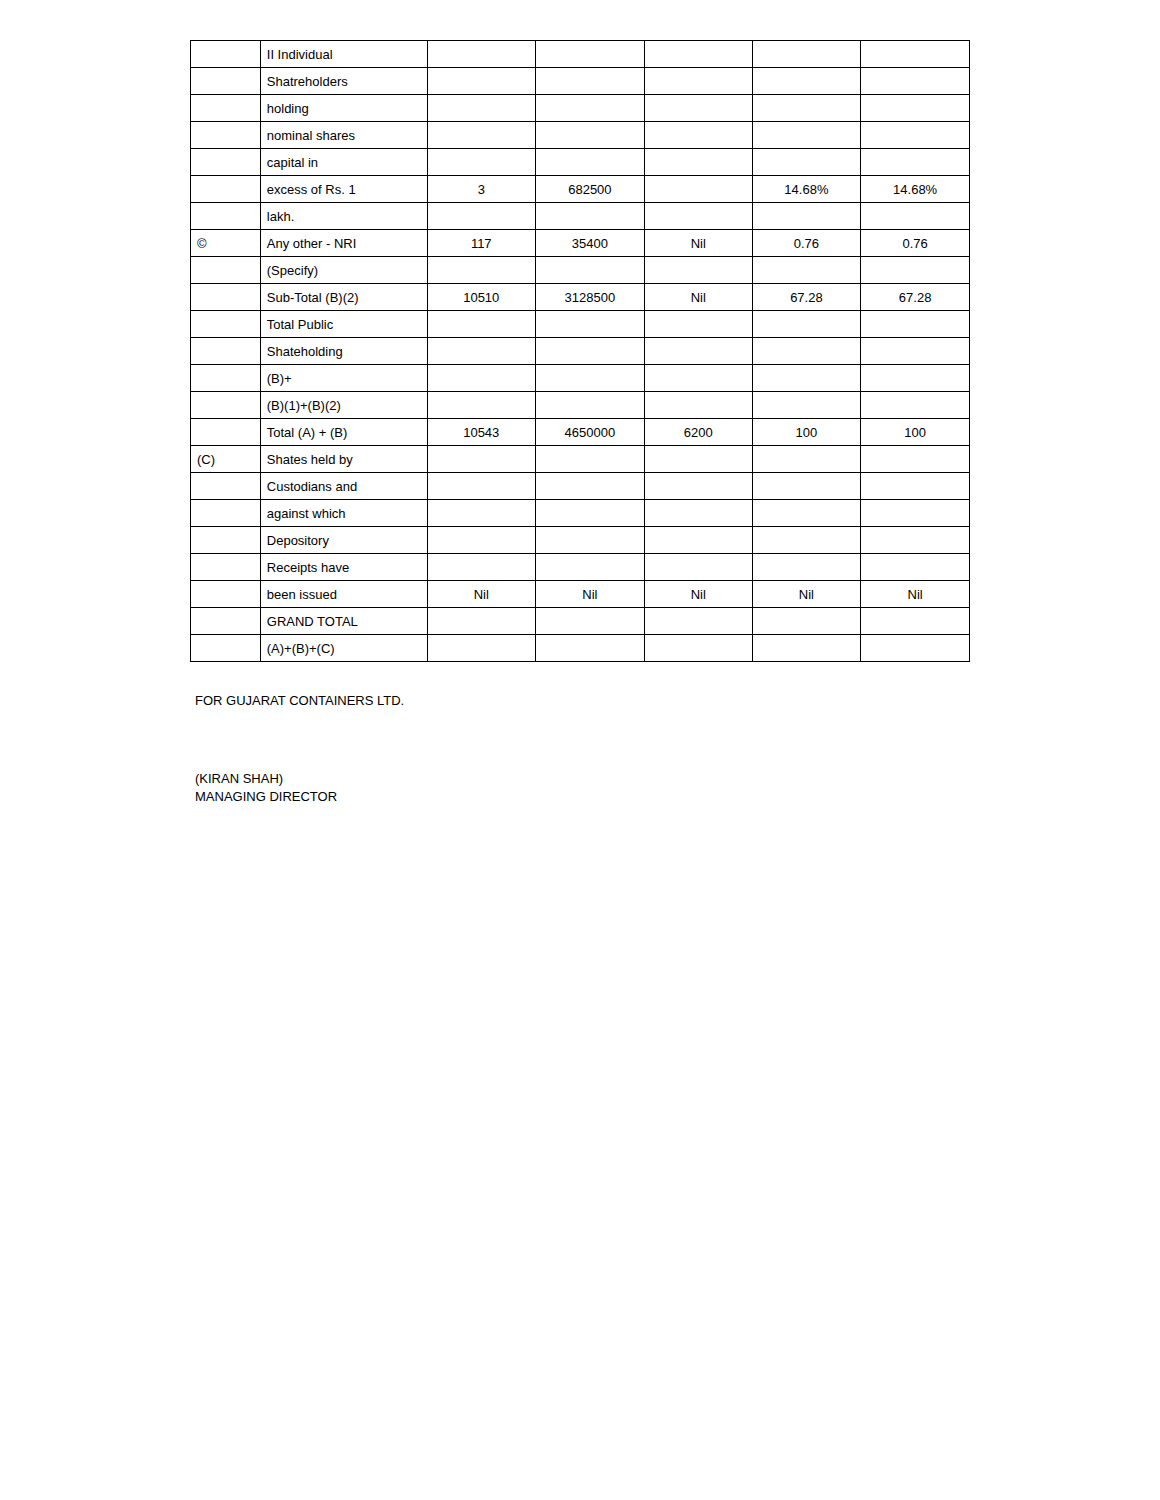| | II Individual | | | | | |
| | Shatreholders | | | | | |
| | holding | | | | | |
| | nominal shares | | | | | |
| | capital in | | | | | |
| | excess of Rs. 1 | 3 | 682500 | | 14.68% | 14.68% |
| | lakh. | | | | | |
| © | Any other - NRI | 117 | 35400 | Nil | 0.76 | 0.76 |
| | (Specify) | | | | | |
| | Sub-Total (B)(2) | 10510 | 3128500 | Nil | 67.28 | 67.28 |
| | Total Public | | | | | |
| | Shateholding | | | | | |
| | (B)+ | | | | | |
| | (B)(1)+(B)(2) | | | | | |
| | Total (A) + (B) | 10543 | 4650000 | 6200 | 100 | 100 |
| (C) | Shates held by | | | | | |
| | Custodians and | | | | | |
| | against which | | | | | |
| | Depository | | | | | |
| | Receipts have | | | | | |
| | been issued | Nil | Nil | Nil | Nil | Nil |
| | GRAND TOTAL | | | | | |
| | (A)+(B)+(C) | | | | | |
FOR GUJARAT CONTAINERS LTD.
(KIRAN SHAH)
MANAGING DIRECTOR